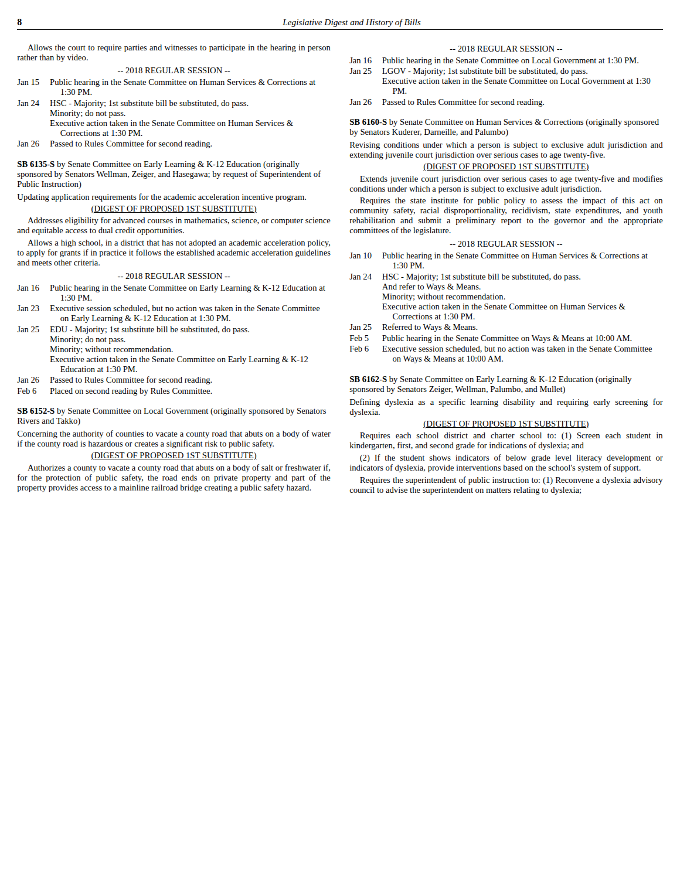8 Legislative Digest and History of Bills
Allows the court to require parties and witnesses to participate in the hearing in person rather than by video.
-- 2018 REGULAR SESSION --
| Jan 15 | Public hearing in the Senate Committee on Human Services & Corrections at 1:30 PM. |
| Jan 24 | HSC - Majority; 1st substitute bill be substituted, do pass. Minority; do not pass. Executive action taken in the Senate Committee on Human Services & Corrections at 1:30 PM. |
| Jan 26 | Passed to Rules Committee for second reading. |
SB 6135-S by Senate Committee on Early Learning & K-12 Education (originally sponsored by Senators Wellman, Zeiger, and Hasegawa; by request of Superintendent of Public Instruction)
Updating application requirements for the academic acceleration incentive program.
(DIGEST OF PROPOSED 1ST SUBSTITUTE)
Addresses eligibility for advanced courses in mathematics, science, or computer science and equitable access to dual credit opportunities.
Allows a high school, in a district that has not adopted an academic acceleration policy, to apply for grants if in practice it follows the established academic acceleration guidelines and meets other criteria.
-- 2018 REGULAR SESSION --
| Jan 16 | Public hearing in the Senate Committee on Early Learning & K-12 Education at 1:30 PM. |
| Jan 23 | Executive session scheduled, but no action was taken in the Senate Committee on Early Learning & K-12 Education at 1:30 PM. |
| Jan 25 | EDU - Majority; 1st substitute bill be substituted, do pass. Minority; do not pass. Minority; without recommendation. Executive action taken in the Senate Committee on Early Learning & K-12 Education at 1:30 PM. |
| Jan 26 | Passed to Rules Committee for second reading. |
| Feb 6 | Placed on second reading by Rules Committee. |
SB 6152-S by Senate Committee on Local Government (originally sponsored by Senators Rivers and Takko)
Concerning the authority of counties to vacate a county road that abuts on a body of water if the county road is hazardous or creates a significant risk to public safety.
(DIGEST OF PROPOSED 1ST SUBSTITUTE)
Authorizes a county to vacate a county road that abuts on a body of salt or freshwater if, for the protection of public safety, the road ends on private property and part of the property provides access to a mainline railroad bridge creating a public safety hazard.
-- 2018 REGULAR SESSION --
| Jan 16 | Public hearing in the Senate Committee on Local Government at 1:30 PM. |
| Jan 25 | LGOV - Majority; 1st substitute bill be substituted, do pass. Executive action taken in the Senate Committee on Local Government at 1:30 PM. |
| Jan 26 | Passed to Rules Committee for second reading. |
SB 6160-S by Senate Committee on Human Services & Corrections (originally sponsored by Senators Kuderer, Darneille, and Palumbo)
Revising conditions under which a person is subject to exclusive adult jurisdiction and extending juvenile court jurisdiction over serious cases to age twenty-five.
(DIGEST OF PROPOSED 1ST SUBSTITUTE)
Extends juvenile court jurisdiction over serious cases to age twenty-five and modifies conditions under which a person is subject to exclusive adult jurisdiction.
Requires the state institute for public policy to assess the impact of this act on community safety, racial disproportionality, recidivism, state expenditures, and youth rehabilitation and submit a preliminary report to the governor and the appropriate committees of the legislature.
-- 2018 REGULAR SESSION --
| Jan 10 | Public hearing in the Senate Committee on Human Services & Corrections at 1:30 PM. |
| Jan 24 | HSC - Majority; 1st substitute bill be substituted, do pass. And refer to Ways & Means. Minority; without recommendation. Executive action taken in the Senate Committee on Human Services & Corrections at 1:30 PM. |
| Jan 25 | Referred to Ways & Means. |
| Feb 5 | Public hearing in the Senate Committee on Ways & Means at 10:00 AM. |
| Feb 6 | Executive session scheduled, but no action was taken in the Senate Committee on Ways & Means at 10:00 AM. |
SB 6162-S by Senate Committee on Early Learning & K-12 Education (originally sponsored by Senators Zeiger, Wellman, Palumbo, and Mullet)
Defining dyslexia as a specific learning disability and requiring early screening for dyslexia.
(DIGEST OF PROPOSED 1ST SUBSTITUTE)
Requires each school district and charter school to: (1) Screen each student in kindergarten, first, and second grade for indications of dyslexia; and
(2) If the student shows indicators of below grade level literacy development or indicators of dyslexia, provide interventions based on the school's system of support.
Requires the superintendent of public instruction to: (1) Reconvene a dyslexia advisory council to advise the superintendent on matters relating to dyslexia;